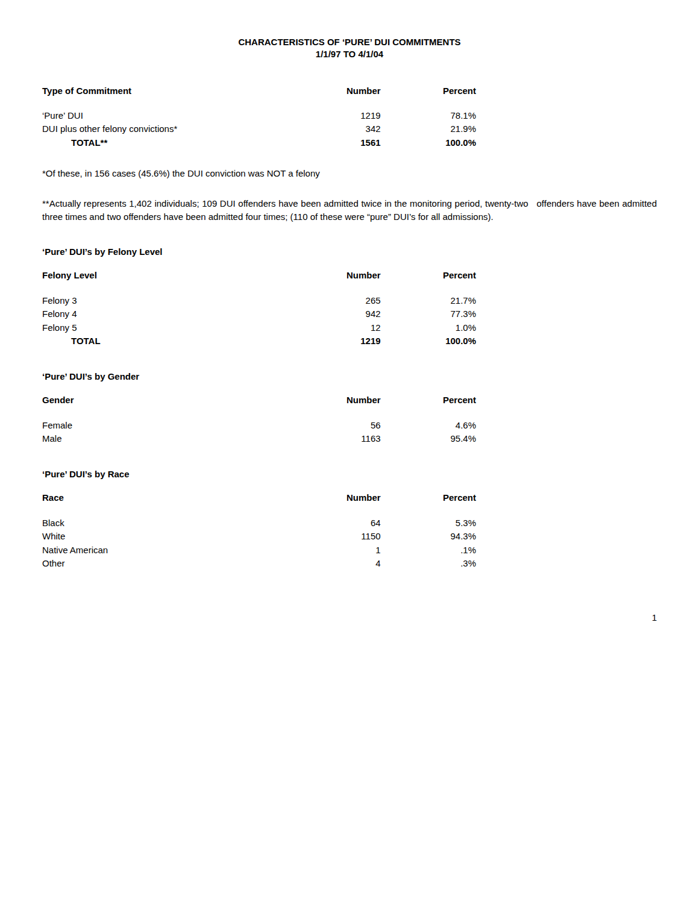CHARACTERISTICS OF ‘PURE’ DUI COMMITMENTS
1/1/97 TO 4/1/04
| Type of Commitment | Number | Percent |
| --- | --- | --- |
| ‘Pure’ DUI | 1219 | 78.1% |
| DUI plus other felony convictions* | 342 | 21.9% |
| TOTAL** | 1561 | 100.0% |
*Of these, in 156 cases (45.6%) the DUI conviction was NOT a felony
**Actually represents 1,402 individuals; 109 DUI offenders have been admitted twice in the monitoring period, twenty-two offenders have been admitted three times and two offenders have been admitted four times; (110 of these were “pure” DUI’s for all admissions).
‘Pure’ DUI’s by Felony Level
| Felony Level | Number | Percent |
| --- | --- | --- |
| Felony 3 | 265 | 21.7% |
| Felony 4 | 942 | 77.3% |
| Felony 5 | 12 | 1.0% |
| TOTAL | 1219 | 100.0% |
‘Pure’ DUI’s by Gender
| Gender | Number | Percent |
| --- | --- | --- |
| Female | 56 | 4.6% |
| Male | 1163 | 95.4% |
‘Pure’ DUI’s by Race
| Race | Number | Percent |
| --- | --- | --- |
| Black | 64 | 5.3% |
| White | 1150 | 94.3% |
| Native American | 1 | .1% |
| Other | 4 | .3% |
1